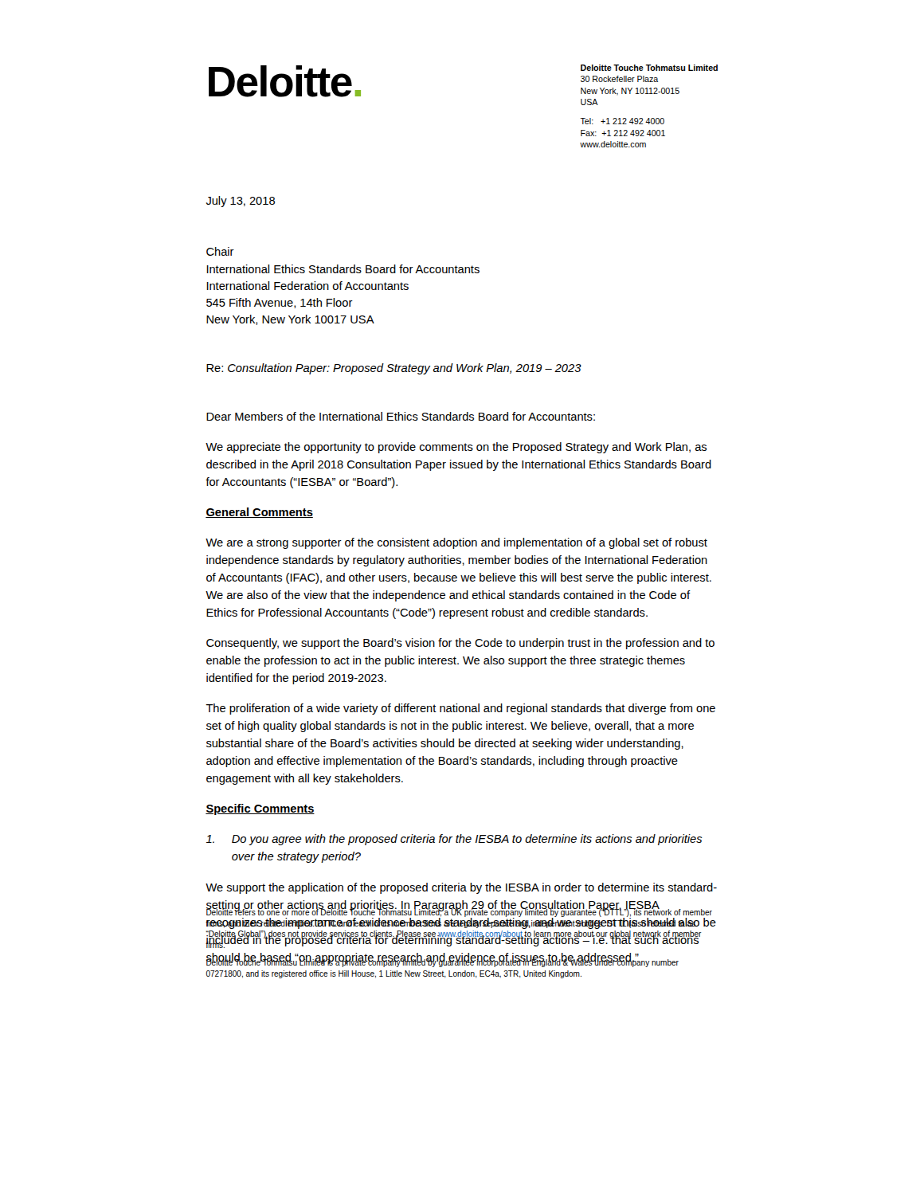Deloitte.
Deloitte Touche Tohmatsu Limited
30 Rockefeller Plaza
New York, NY 10112-0015
USA
Tel: +1 212 492 4000
Fax: +1 212 492 4001
www.deloitte.com
July 13, 2018
Chair
International Ethics Standards Board for Accountants
International Federation of Accountants
545 Fifth Avenue, 14th Floor
New York, New York 10017 USA
Re: Consultation Paper: Proposed Strategy and Work Plan, 2019 – 2023
Dear Members of the International Ethics Standards Board for Accountants:
We appreciate the opportunity to provide comments on the Proposed Strategy and Work Plan, as described in the April 2018 Consultation Paper issued by the International Ethics Standards Board for Accountants (“IESBA” or “Board”).
General Comments
We are a strong supporter of the consistent adoption and implementation of a global set of robust independence standards by regulatory authorities, member bodies of the International Federation of Accountants (IFAC), and other users, because we believe this will best serve the public interest. We are also of the view that the independence and ethical standards contained in the Code of Ethics for Professional Accountants (“Code”) represent robust and credible standards.
Consequently, we support the Board’s vision for the Code to underpin trust in the profession and to enable the profession to act in the public interest. We also support the three strategic themes identified for the period 2019-2023.
The proliferation of a wide variety of different national and regional standards that diverge from one set of high quality global standards is not in the public interest. We believe, overall, that a more substantial share of the Board’s activities should be directed at seeking wider understanding, adoption and effective implementation of the Board’s standards, including through proactive engagement with all key stakeholders.
Specific Comments
1.
Do you agree with the proposed criteria for the IESBA to determine its actions and priorities over the strategy period?
We support the application of the proposed criteria by the IESBA in order to determine its standard-setting or other actions and priorities. In Paragraph 29 of the Consultation Paper, IESBA recognizes the importance of evidence based standard-setting, and we suggest this should also be included in the proposed criteria for determining standard-setting actions – i.e. that such actions should be based “on appropriate research and evidence of issues to be addressed.”
Deloitte refers to one or more of Deloitte Touche Tohmatsu Limited, a UK private company limited by guarantee (“DTTL”), its network of member firms, and their related entities. DTTL and each of its member firms are legally separate and independent entities. DTTL (also referred to as “Deloitte Global”) does not provide services to clients. Please see www.deloitte.com/about to learn more about our global network of member firms.
Deloitte Touche Tohmatsu Limited is a private company limited by guarantee incorporated in England & Wales under company number 07271800, and its registered office is Hill House, 1 Little New Street, London, EC4a, 3TR, United Kingdom.